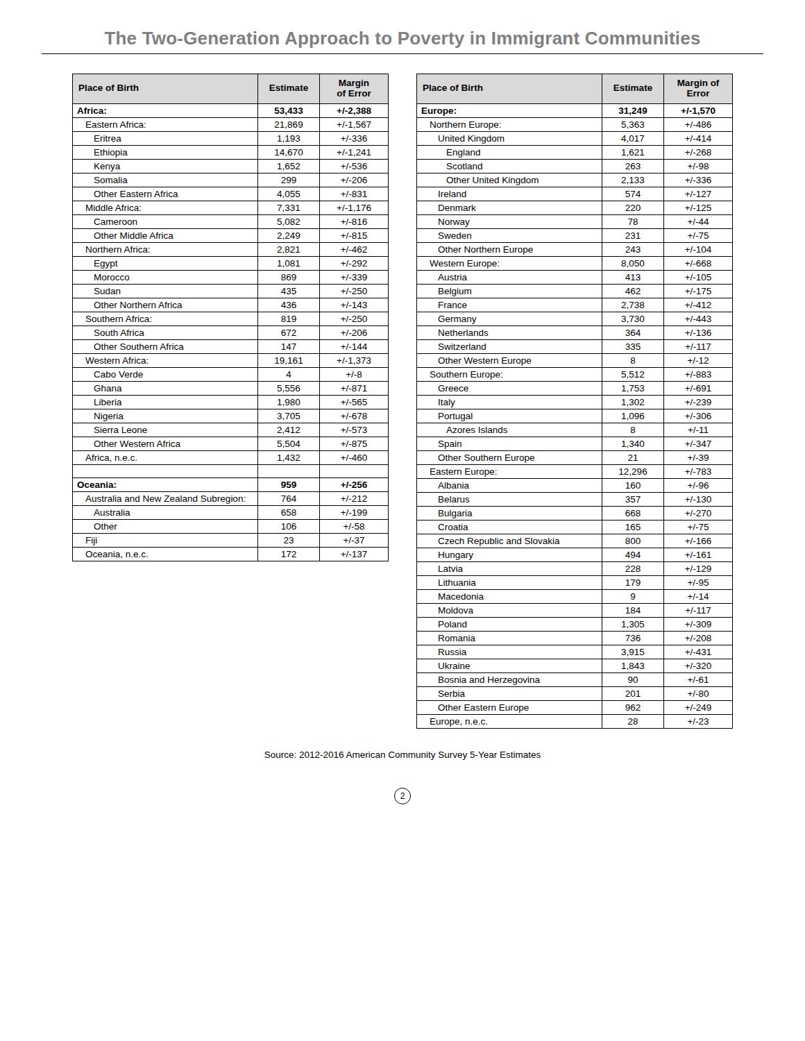The Two-Generation Approach to Poverty in Immigrant Communities
| Place of Birth | Estimate | Margin of Error |
| --- | --- | --- |
| Africa: | 53,433 | +/-2,388 |
| Eastern Africa: | 21,869 | +/-1,567 |
| Eritrea | 1,193 | +/-336 |
| Ethiopia | 14,670 | +/-1,241 |
| Kenya | 1,652 | +/-536 |
| Somalia | 299 | +/-206 |
| Other Eastern Africa | 4,055 | +/-831 |
| Middle Africa: | 7,331 | +/-1,176 |
| Cameroon | 5,082 | +/-816 |
| Other Middle Africa | 2,249 | +/-815 |
| Northern Africa: | 2,821 | +/-462 |
| Egypt | 1,081 | +/-292 |
| Morocco | 869 | +/-339 |
| Sudan | 435 | +/-250 |
| Other Northern Africa | 436 | +/-143 |
| Southern Africa: | 819 | +/-250 |
| South Africa | 672 | +/-206 |
| Other Southern Africa | 147 | +/-144 |
| Western Africa: | 19,161 | +/-1,373 |
| Cabo Verde | 4 | +/-8 |
| Ghana | 5,556 | +/-871 |
| Liberia | 1,980 | +/-565 |
| Nigeria | 3,705 | +/-678 |
| Sierra Leone | 2,412 | +/-573 |
| Other Western Africa | 5,504 | +/-875 |
| Africa, n.e.c. | 1,432 | +/-460 |
| Oceania: | 959 | +/-256 |
| Australia and New Zealand Subregion: | 764 | +/-212 |
| Australia | 658 | +/-199 |
| Other | 106 | +/-58 |
| Fiji | 23 | +/-37 |
| Oceania, n.e.c. | 172 | +/-137 |
| Place of Birth | Estimate | Margin of Error |
| --- | --- | --- |
| Europe: | 31,249 | +/-1,570 |
| Northern Europe: | 5,363 | +/-486 |
| United Kingdom | 4,017 | +/-414 |
| England | 1,621 | +/-268 |
| Scotland | 263 | +/-98 |
| Other United Kingdom | 2,133 | +/-336 |
| Ireland | 574 | +/-127 |
| Denmark | 220 | +/-125 |
| Norway | 78 | +/-44 |
| Sweden | 231 | +/-75 |
| Other Northern Europe | 243 | +/-104 |
| Western Europe: | 8,050 | +/-668 |
| Austria | 413 | +/-105 |
| Belgium | 462 | +/-175 |
| France | 2,738 | +/-412 |
| Germany | 3,730 | +/-443 |
| Netherlands | 364 | +/-136 |
| Switzerland | 335 | +/-117 |
| Other Western Europe | 8 | +/-12 |
| Southern Europe: | 5,512 | +/-883 |
| Greece | 1,753 | +/-691 |
| Italy | 1,302 | +/-239 |
| Portugal | 1,096 | +/-306 |
| Azores Islands | 8 | +/-11 |
| Spain | 1,340 | +/-347 |
| Other Southern Europe | 21 | +/-39 |
| Eastern Europe: | 12,296 | +/-783 |
| Albania | 160 | +/-96 |
| Belarus | 357 | +/-130 |
| Bulgaria | 668 | +/-270 |
| Croatia | 165 | +/-75 |
| Czech Republic and Slovakia | 800 | +/-166 |
| Hungary | 494 | +/-161 |
| Latvia | 228 | +/-129 |
| Lithuania | 179 | +/-95 |
| Macedonia | 9 | +/-14 |
| Moldova | 184 | +/-117 |
| Poland | 1,305 | +/-309 |
| Romania | 736 | +/-208 |
| Russia | 3,915 | +/-431 |
| Ukraine | 1,843 | +/-320 |
| Bosnia and Herzegovina | 90 | +/-61 |
| Serbia | 201 | +/-80 |
| Other Eastern Europe | 962 | +/-249 |
| Europe, n.e.c. | 28 | +/-23 |
Source: 2012-2016 American Community Survey 5-Year Estimates
2